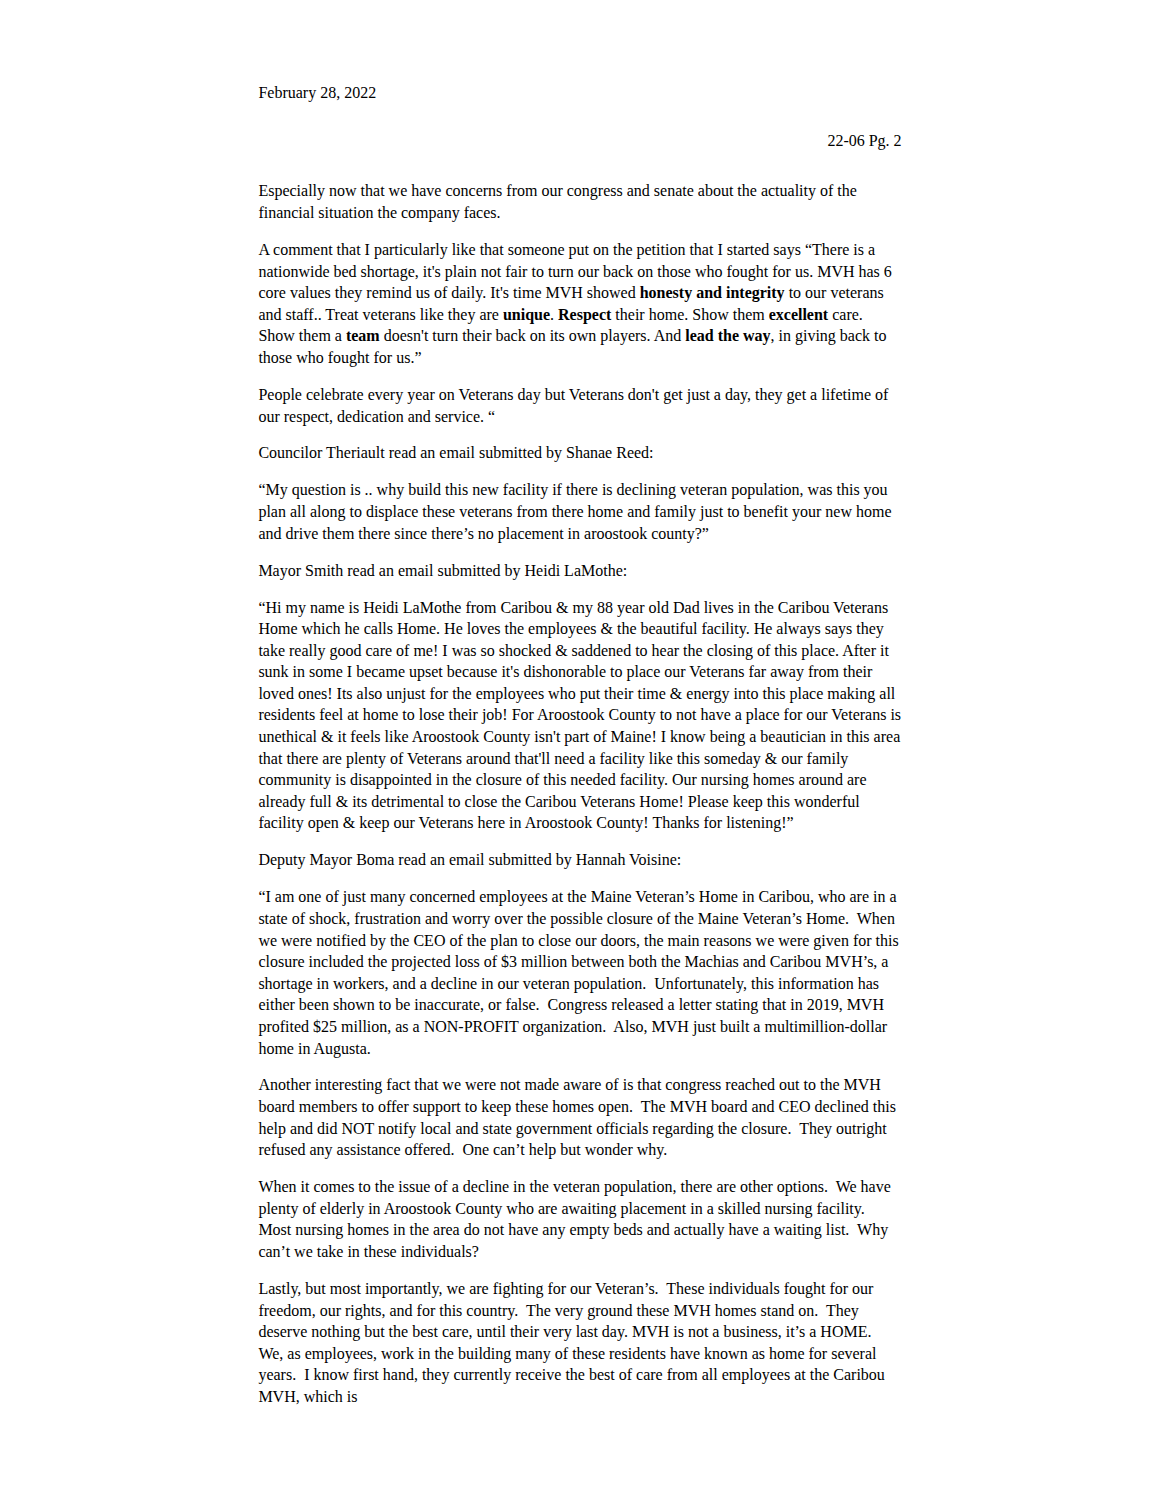February 28, 2022
22-06 Pg. 2
Especially now that we have concerns from our congress and senate about the actuality of the financial situation the company faces.
A comment that I particularly like that someone put on the petition that I started says “There is a nationwide bed shortage, it's plain not fair to turn our back on those who fought for us. MVH has 6 core values they remind us of daily. It's time MVH showed honesty and integrity to our veterans and staff.. Treat veterans like they are unique. Respect their home. Show them excellent care. Show them a team doesn't turn their back on its own players. And lead the way, in giving back to those who fought for us.”
People celebrate every year on Veterans day but Veterans don't get just a day, they get a lifetime of our respect, dedication and service. “
Councilor Theriault read an email submitted by Shanae Reed:
“My question is .. why build this new facility if there is declining veteran population, was this you plan all along to displace these veterans from there home and family just to benefit your new home and drive them there since there’s no placement in aroostook county?”
Mayor Smith read an email submitted by Heidi LaMothe:
“Hi my name is Heidi LaMothe from Caribou & my 88 year old Dad lives in the Caribou Veterans Home which he calls Home. He loves the employees & the beautiful facility. He always says they take really good care of me! I was so shocked & saddened to hear the closing of this place. After it sunk in some I became upset because it's dishonorable to place our Veterans far away from their loved ones! Its also unjust for the employees who put their time & energy into this place making all residents feel at home to lose their job! For Aroostook County to not have a place for our Veterans is unethical & it feels like Aroostook County isn't part of Maine! I know being a beautician in this area that there are plenty of Veterans around that'll need a facility like this someday & our family community is disappointed in the closure of this needed facility. Our nursing homes around are already full & its detrimental to close the Caribou Veterans Home! Please keep this wonderful facility open & keep our Veterans here in Aroostook County! Thanks for listening!”
Deputy Mayor Boma read an email submitted by Hannah Voisine:
“I am one of just many concerned employees at the Maine Veteran’s Home in Caribou, who are in a state of shock, frustration and worry over the possible closure of the Maine Veteran’s Home. When we were notified by the CEO of the plan to close our doors, the main reasons we were given for this closure included the projected loss of $3 million between both the Machias and Caribou MVH’s, a shortage in workers, and a decline in our veteran population. Unfortunately, this information has either been shown to be inaccurate, or false. Congress released a letter stating that in 2019, MVH profited $25 million, as a NON-PROFIT organization. Also, MVH just built a multimillion-dollar home in Augusta.
Another interesting fact that we were not made aware of is that congress reached out to the MVH board members to offer support to keep these homes open. The MVH board and CEO declined this help and did NOT notify local and state government officials regarding the closure. They outright refused any assistance offered. One can’t help but wonder why.
When it comes to the issue of a decline in the veteran population, there are other options. We have plenty of elderly in Aroostook County who are awaiting placement in a skilled nursing facility. Most nursing homes in the area do not have any empty beds and actually have a waiting list. Why can’t we take in these individuals?
Lastly, but most importantly, we are fighting for our Veteran’s. These individuals fought for our freedom, our rights, and for this country. The very ground these MVH homes stand on. They deserve nothing but the best care, until their very last day. MVH is not a business, it’s a HOME. We, as employees, work in the building many of these residents have known as home for several years. I know first hand, they currently receive the best of care from all employees at the Caribou MVH, which is